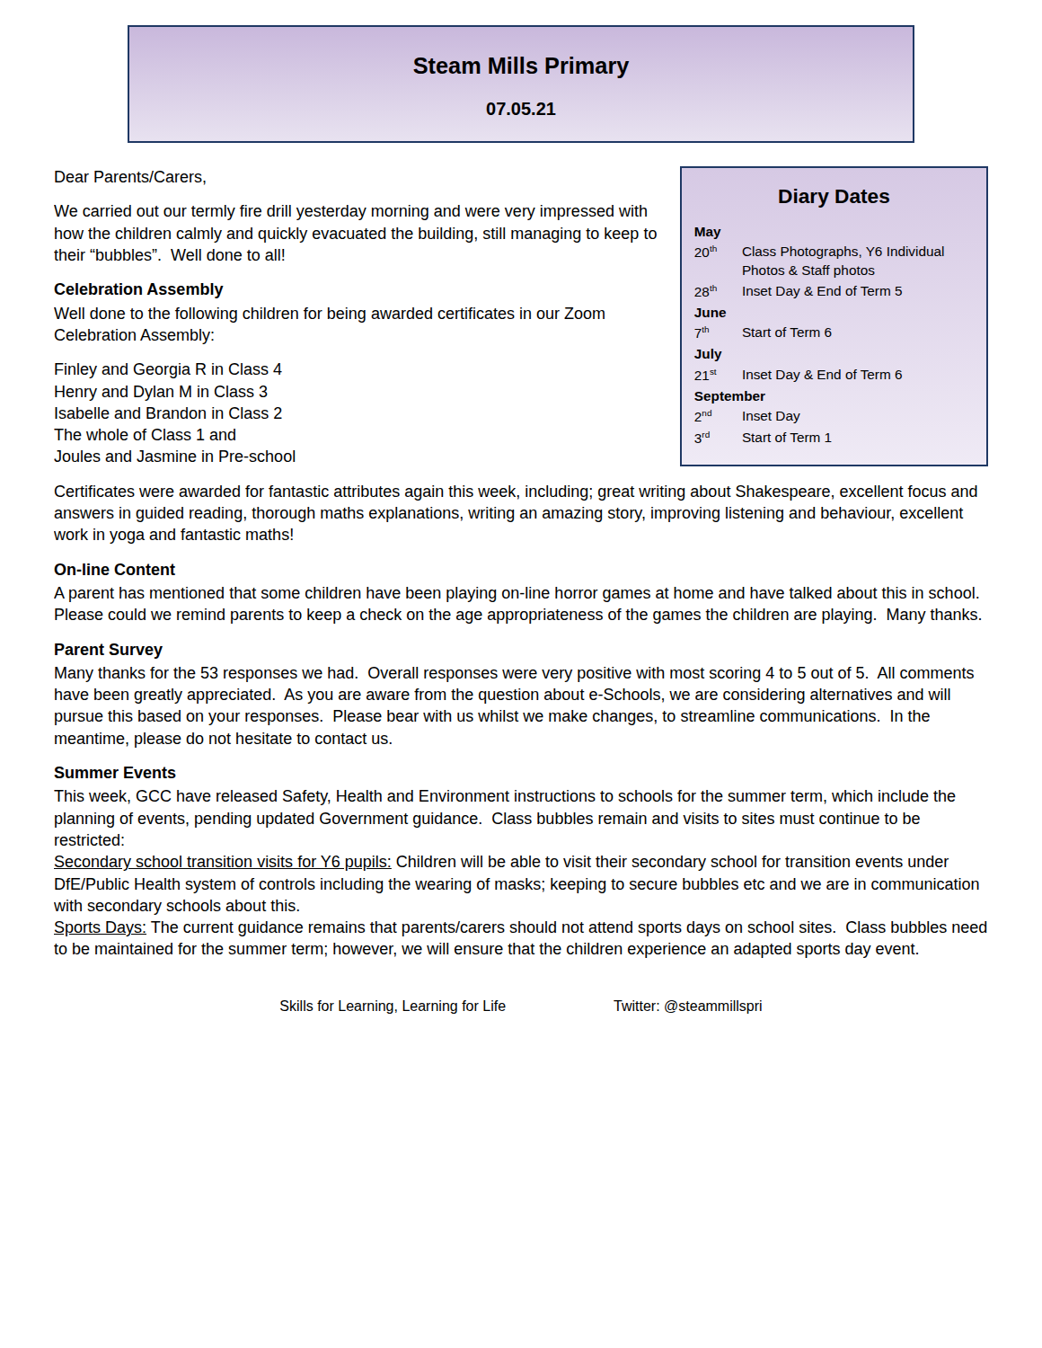Steam Mills Primary
07.05.21
Diary Dates
| May |
| 20 th | Class Photographs, Y6 Individual Photos & Staff photos |
| 28 th | Inset Day & End of Term 5 |
| June |
| 7 th | Start of Term 6 |
| July |
| 21 st | Inset Day & End of Term 6 |
| September |
| 2 nd | Inset Day |
| 3 rd | Start of Term 1 |
Dear Parents/Carers,
We carried out our termly fire drill yesterday morning and were very impressed with how the children calmly and quickly evacuated the building, still managing to keep to their “bubbles”. Well done to all!
Celebration Assembly
Well done to the following children for being awarded certificates in our Zoom Celebration Assembly:
Finley and Georgia R in Class 4
Henry and Dylan M in Class 3
Isabelle and Brandon in Class 2
The whole of Class 1 and
Joules and Jasmine in Pre-school
Certificates were awarded for fantastic attributes again this week, including; great writing about Shakespeare, excellent focus and answers in guided reading, thorough maths explanations, writing an amazing story, improving listening and behaviour, excellent work in yoga and fantastic maths!
On-line Content
A parent has mentioned that some children have been playing on-line horror games at home and have talked about this in school. Please could we remind parents to keep a check on the age appropriateness of the games the children are playing. Many thanks.
Parent Survey
Many thanks for the 53 responses we had. Overall responses were very positive with most scoring 4 to 5 out of 5. All comments have been greatly appreciated. As you are aware from the question about e-Schools, we are considering alternatives and will pursue this based on your responses. Please bear with us whilst we make changes, to streamline communications. In the meantime, please do not hesitate to contact us.
Summer Events
This week, GCC have released Safety, Health and Environment instructions to schools for the summer term, which include the planning of events, pending updated Government guidance. Class bubbles remain and visits to sites must continue to be restricted:
Secondary school transition visits for Y6 pupils: Children will be able to visit their secondary school for transition events under DfE/Public Health system of controls including the wearing of masks; keeping to secure bubbles etc and we are in communication with secondary schools about this.
Sports Days: The current guidance remains that parents/carers should not attend sports days on school sites. Class bubbles need to be maintained for the summer term; however, we will ensure that the children experience an adapted sports day event.
Skills for Learning, Learning for Life Twitter: @steammillspri